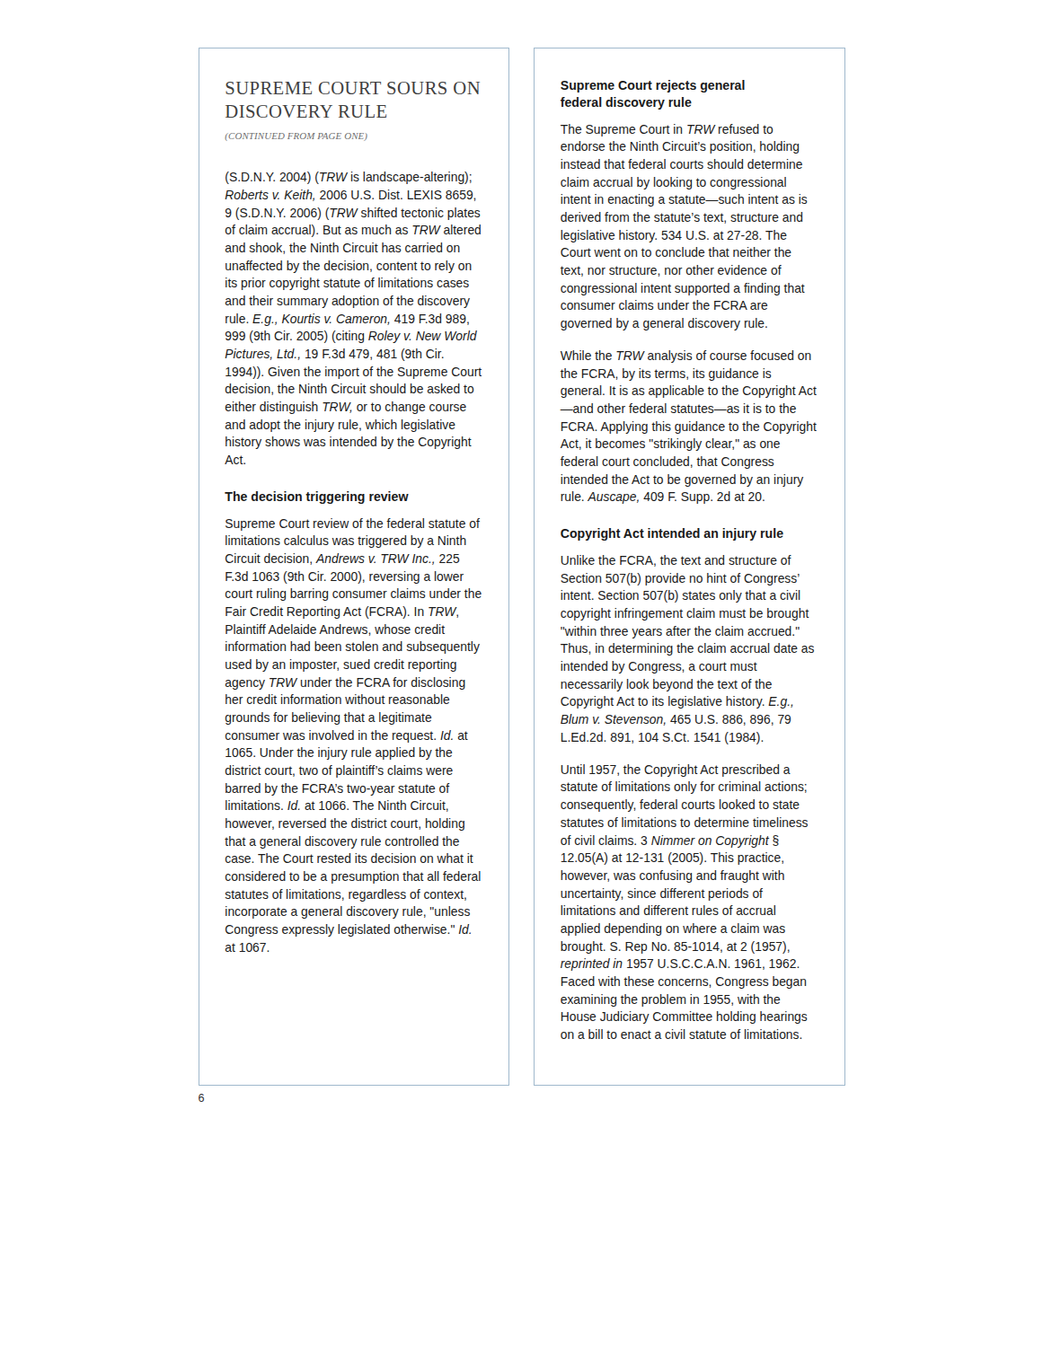Supreme Court Sours on Discovery Rule
(CONTINUED FROM PAGE ONE)
(S.D.N.Y. 2004) (TRW is landscape-altering); Roberts v. Keith, 2006 U.S. Dist. LEXIS 8659, 9 (S.D.N.Y. 2006) (TRW shifted tectonic plates of claim accrual). But as much as TRW altered and shook, the Ninth Circuit has carried on unaffected by the decision, content to rely on its prior copyright statute of limitations cases and their summary adoption of the discovery rule. E.g., Kourtis v. Cameron, 419 F.3d 989, 999 (9th Cir. 2005) (citing Roley v. New World Pictures, Ltd., 19 F.3d 479, 481 (9th Cir. 1994)). Given the import of the Supreme Court decision, the Ninth Circuit should be asked to either distinguish TRW, or to change course and adopt the injury rule, which legislative history shows was intended by the Copyright Act.
The decision triggering review
Supreme Court review of the federal statute of limitations calculus was triggered by a Ninth Circuit decision, Andrews v. TRW Inc., 225 F.3d 1063 (9th Cir. 2000), reversing a lower court ruling barring consumer claims under the Fair Credit Reporting Act (FCRA). In TRW, Plaintiff Adelaide Andrews, whose credit information had been stolen and subsequently used by an imposter, sued credit reporting agency TRW under the FCRA for disclosing her credit information without reasonable grounds for believing that a legitimate consumer was involved in the request. Id. at 1065. Under the injury rule applied by the district court, two of plaintiff’s claims were barred by the FCRA’s two-year statute of limitations. Id. at 1066. The Ninth Circuit, however, reversed the district court, holding that a general discovery rule controlled the case. The Court rested its decision on what it considered to be a presumption that all federal statutes of limitations, regardless of context, incorporate a general discovery rule, "unless Congress expressly legislated otherwise." Id. at 1067.
Supreme Court rejects general
federal discovery rule
The Supreme Court in TRW refused to endorse the Ninth Circuit’s position, holding instead that federal courts should determine claim accrual by looking to congressional intent in enacting a statute—such intent as is derived from the statute’s text, structure and legislative history. 534 U.S. at 27-28. The Court went on to conclude that neither the text, nor structure, nor other evidence of congressional intent supported a finding that consumer claims under the FCRA are governed by a general discovery rule.
While the TRW analysis of course focused on the FCRA, by its terms, its guidance is general. It is as applicable to the Copyright Act—and other federal statutes—as it is to the FCRA. Applying this guidance to the Copyright Act, it becomes "strikingly clear," as one federal court concluded, that Congress intended the Act to be governed by an injury rule. Auscape, 409 F. Supp. 2d at 20.
Copyright Act intended an injury rule
Unlike the FCRA, the text and structure of Section 507(b) provide no hint of Congress’ intent. Section 507(b) states only that a civil copyright infringement claim must be brought "within three years after the claim accrued." Thus, in determining the claim accrual date as intended by Congress, a court must necessarily look beyond the text of the Copyright Act to its legislative history. E.g., Blum v. Stevenson, 465 U.S. 886, 896, 79 L.Ed.2d. 891, 104 S.Ct. 1541 (1984).
Until 1957, the Copyright Act prescribed a statute of limitations only for criminal actions; consequently, federal courts looked to state statutes of limitations to determine timeliness of civil claims. 3 Nimmer on Copyright § 12.05(A) at 12-131 (2005). This practice, however, was confusing and fraught with uncertainty, since different periods of limitations and different rules of accrual applied depending on where a claim was brought. S. Rep No. 85-1014, at 2 (1957), reprinted in 1957 U.S.C.C.A.N. 1961, 1962. Faced with these concerns, Congress began examining the problem in 1955, with the House Judiciary Committee holding hearings on a bill to enact a civil statute of limitations.
6